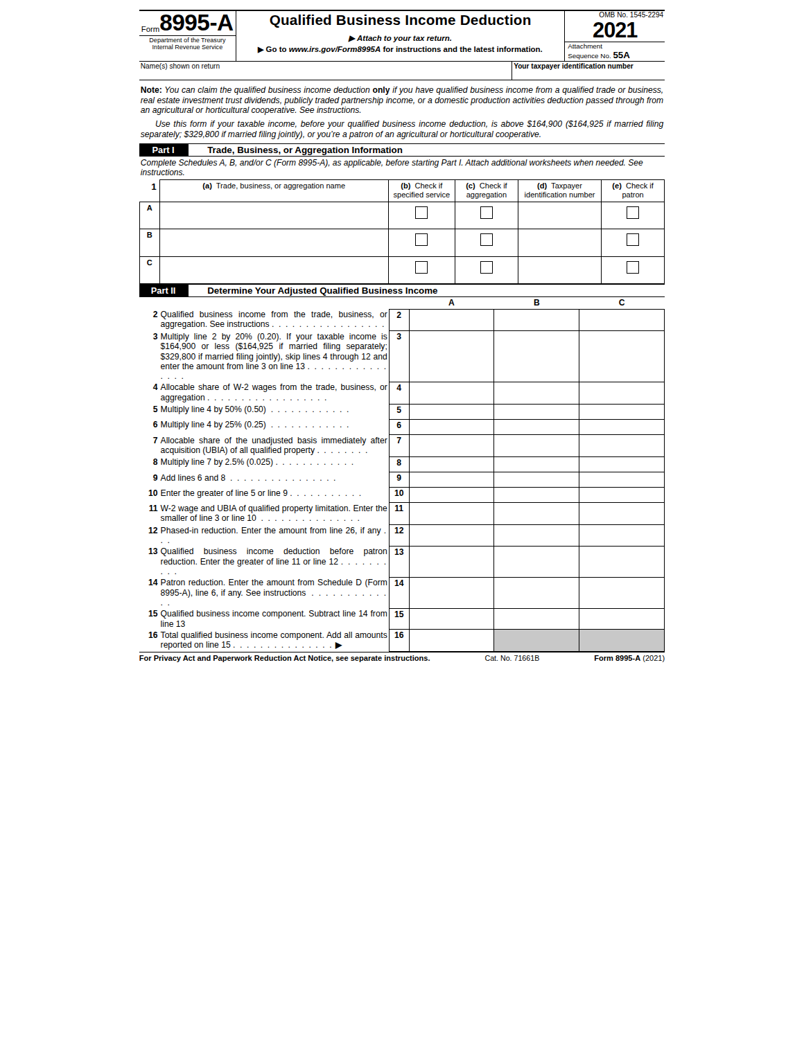| Form 8995-A Department of the Treasury Internal Revenue Service | Qualified Business Income Deduction ▶ Attach to your tax return. ▶ Go to www.irs.gov/Form8995A for instructions and the latest information. | OMB No. 1545-2294 20 21 Attachment Sequence No. 55A |
| Name(s) shown on return | Your taxpayer identification number |
Note: You can claim the qualified business income deduction only if you have qualified business income from a qualified trade or business, real estate investment trust dividends, publicly traded partnership income, or a domestic production activities deduction passed through from an agricultural or horticultural cooperative. See instructions.
Use this form if your taxable income, before your qualified business income deduction, is above $164,900 ($164,925 if married filing separately; $329,800 if married filing jointly), or you’re a patron of an agricultural or horticultural cooperative.
Part I
Trade, Business, or Aggregation Information
Complete Schedules A, B, and/or C (Form 8995-A), as applicable, before starting Part I. Attach additional worksheets when needed. See instructions.
| 1 | (a) Trade, business, or aggregation name | (b) Check if specified service | (c) Check if aggregation | (d) Taxpayer identification number | (e) Check if patron |
| A | | | | | |
| B | | | | | |
| C | | | | | |
Part II
Determine Your Adjusted Qualified Business Income
| | | | A | B | C |
| 2 | Qualified business income from the trade, business, or aggregation. See instructions . . . . . . . . . . . . . . . . . | 2 | | | |
| 3 | Multiply line 2 by 20% (0.20). If your taxable income is $164,900 or less ($164,925 if married filing separately; $329,800 if married filing jointly), skip lines 4 through 12 and enter the amount from line 3 on line 13 . . . . . . . . . . . . . . . . | 3 | | | |
| 4 | Allocable share of W-2 wages from the trade, business, or aggregation . . . . . . . . . . . . . . . . . . | 4 | | | |
| 5 | Multiply line 4 by 50% (0.50) . . . . . . . . . . . . | 5 | | | |
| 6 | Multiply line 4 by 25% (0.25) . . . . . . . . . . . . | 6 | | | |
| 7 | Allocable share of the unadjusted basis immediately after acquisition (UBIA) of all qualified property . . . . . . . . | 7 | | | |
| 8 | Multiply line 7 by 2.5% (0.025) . . . . . . . . . . . . | 8 | | | |
| 9 | Add lines 6 and 8 . . . . . . . . . . . . . . . . | 9 | | | |
| 10 | Enter the greater of line 5 or line 9 . . . . . . . . . . . | 10 | | | |
| 11 | W-2 wage and UBIA of qualified property limitation. Enter the smaller of line 3 or line 10 . . . . . . . . . . . . . . . | 11 | | | |
| 12 | Phased-in reduction. Enter the amount from line 26, if any . . . | 12 | | | |
| 13 | Qualified business income deduction before patron reduction. Enter the greater of line 11 or line 12 . . . . . . . . . . | 13 | | | |
| 14 | Patron reduction. Enter the amount from Schedule D (Form 8995-A), line 6, if any. See instructions . . . . . . . . . . . . . | 14 | | | |
| 15 | Qualified business income component. Subtract line 14 from line 13 | 15 | | | |
| 16 | Total qualified business income component. Add all amounts reported on line 15 . . . . . . . . . . . . . . . ▶ | 16 | | | |
For Privacy Act and Paperwork Reduction Act Notice, see separate instructions.
Cat. No. 71661B
Form 8995-A (2021)